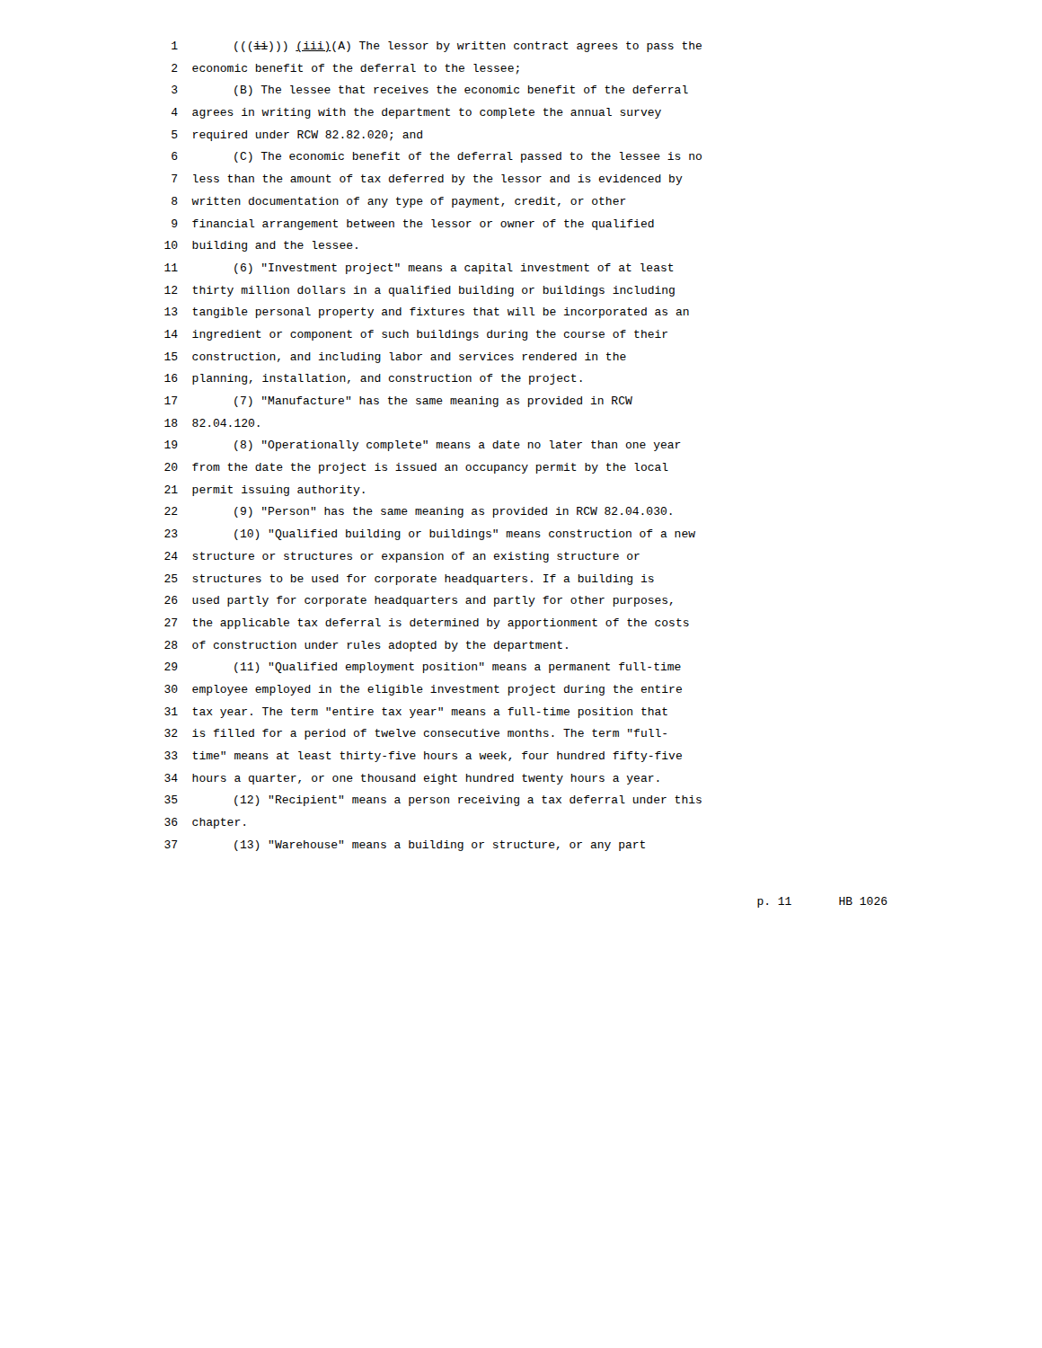(((ii))) (iii)(A) The lessor by written contract agrees to pass the
economic benefit of the deferral to the lessee;
(B) The lessee that receives the economic benefit of the deferral
agrees in writing with the department to complete the annual survey
required under RCW 82.82.020; and
(C) The economic benefit of the deferral passed to the lessee is no
less than the amount of tax deferred by the lessor and is evidenced by
written documentation of any type of payment, credit, or other
financial arrangement between the lessor or owner of the qualified
building and the lessee.
(6) "Investment project" means a capital investment of at least
thirty million dollars in a qualified building or buildings including
tangible personal property and fixtures that will be incorporated as an
ingredient or component of such buildings during the course of their
construction, and including labor and services rendered in the
planning, installation, and construction of the project.
(7) "Manufacture" has the same meaning as provided in RCW
82.04.120.
(8) "Operationally complete" means a date no later than one year
from the date the project is issued an occupancy permit by the local
permit issuing authority.
(9) "Person" has the same meaning as provided in RCW 82.04.030.
(10) "Qualified building or buildings" means construction of a new
structure or structures or expansion of an existing structure or
structures to be used for corporate headquarters. If a building is
used partly for corporate headquarters and partly for other purposes,
the applicable tax deferral is determined by apportionment of the costs
of construction under rules adopted by the department.
(11) "Qualified employment position" means a permanent full-time
employee employed in the eligible investment project during the entire
tax year. The term "entire tax year" means a full-time position that
is filled for a period of twelve consecutive months. The term "full-
time" means at least thirty-five hours a week, four hundred fifty-five
hours a quarter, or one thousand eight hundred twenty hours a year.
(12) "Recipient" means a person receiving a tax deferral under this
chapter.
(13) "Warehouse" means a building or structure, or any part
p. 11 HB 1026